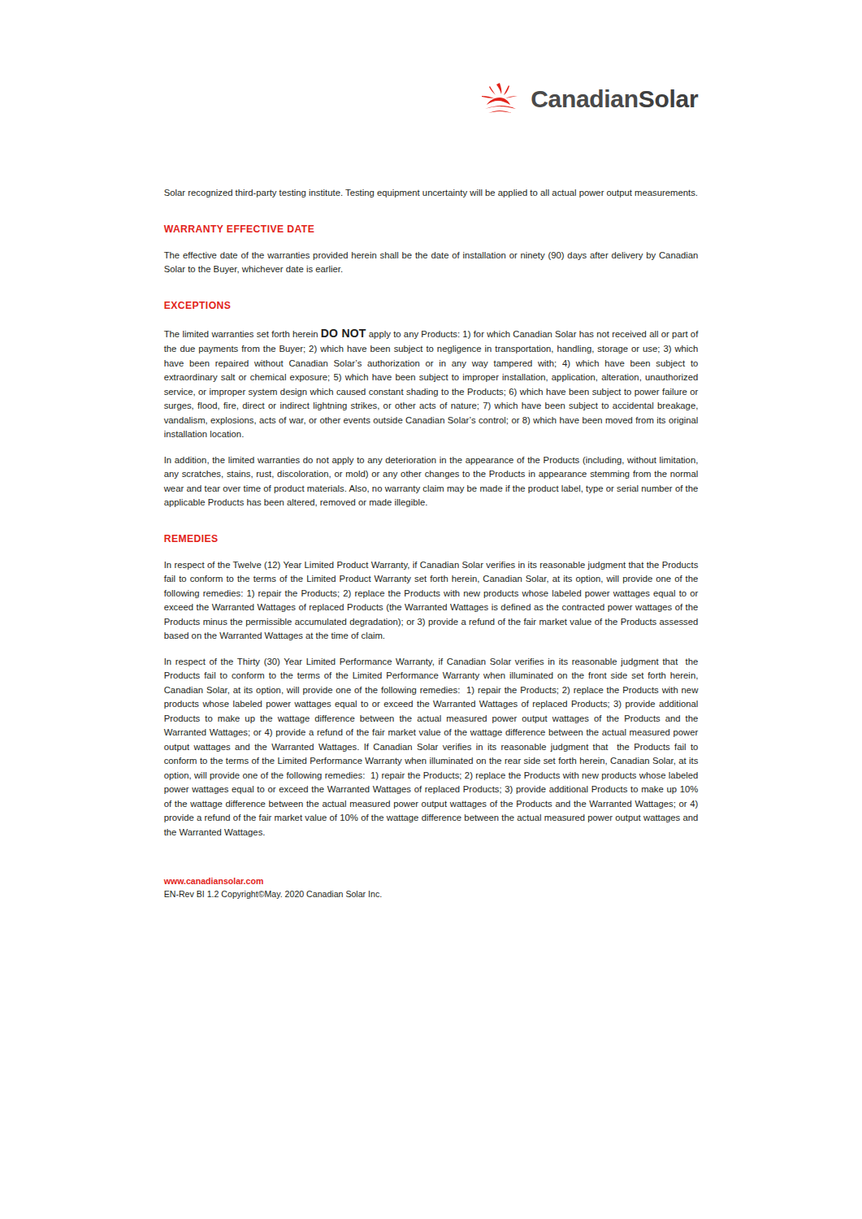Canadian Solar
Solar recognized third-party testing institute. Testing equipment uncertainty will be applied to all actual power output measurements.
Warranty Effective Date
The effective date of the warranties provided herein shall be the date of installation or ninety (90) days after delivery by Canadian Solar to the Buyer, whichever date is earlier.
Exceptions
The limited warranties set forth herein DO NOT apply to any Products: 1) for which Canadian Solar has not received all or part of the due payments from the Buyer; 2) which have been subject to negligence in transportation, handling, storage or use; 3) which have been repaired without Canadian Solar’s authorization or in any way tampered with; 4) which have been subject to extraordinary salt or chemical exposure; 5) which have been subject to improper installation, application, alteration, unauthorized service, or improper system design which caused constant shading to the Products; 6) which have been subject to power failure or surges, flood, fire, direct or indirect lightning strikes, or other acts of nature; 7) which have been subject to accidental breakage, vandalism, explosions, acts of war, or other events outside Canadian Solar’s control; or 8) which have been moved from its original installation location.
In addition, the limited warranties do not apply to any deterioration in the appearance of the Products (including, without limitation, any scratches, stains, rust, discoloration, or mold) or any other changes to the Products in appearance stemming from the normal wear and tear over time of product materials. Also, no warranty claim may be made if the product label, type or serial number of the applicable Products has been altered, removed or made illegible.
Remedies
In respect of the Twelve (12) Year Limited Product Warranty, if Canadian Solar verifies in its reasonable judgment that the Products fail to conform to the terms of the Limited Product Warranty set forth herein, Canadian Solar, at its option, will provide one of the following remedies: 1) repair the Products; 2) replace the Products with new products whose labeled power wattages equal to or exceed the Warranted Wattages of replaced Products (the Warranted Wattages is defined as the contracted power wattages of the Products minus the permissible accumulated degradation); or 3) provide a refund of the fair market value of the Products assessed based on the Warranted Wattages at the time of claim.
In respect of the Thirty (30) Year Limited Performance Warranty, if Canadian Solar verifies in its reasonable judgment that the Products fail to conform to the terms of the Limited Performance Warranty when illuminated on the front side set forth herein, Canadian Solar, at its option, will provide one of the following remedies: 1) repair the Products; 2) replace the Products with new products whose labeled power wattages equal to or exceed the Warranted Wattages of replaced Products; 3) provide additional Products to make up the wattage difference between the actual measured power output wattages of the Products and the Warranted Wattages; or 4) provide a refund of the fair market value of the wattage difference between the actual measured power output wattages and the Warranted Wattages. If Canadian Solar verifies in its reasonable judgment that the Products fail to conform to the terms of the Limited Performance Warranty when illuminated on the rear side set forth herein, Canadian Solar, at its option, will provide one of the following remedies: 1) repair the Products; 2) replace the Products with new products whose labeled power wattages equal to or exceed the Warranted Wattages of replaced Products; 3) provide additional Products to make up 10% of the wattage difference between the actual measured power output wattages of the Products and the Warranted Wattages; or 4) provide a refund of the fair market value of 10% of the wattage difference between the actual measured power output wattages and the Warranted Wattages.
www.canadiansolar.com
EN-Rev BI 1.2 Copyright©May. 2020 Canadian Solar Inc.